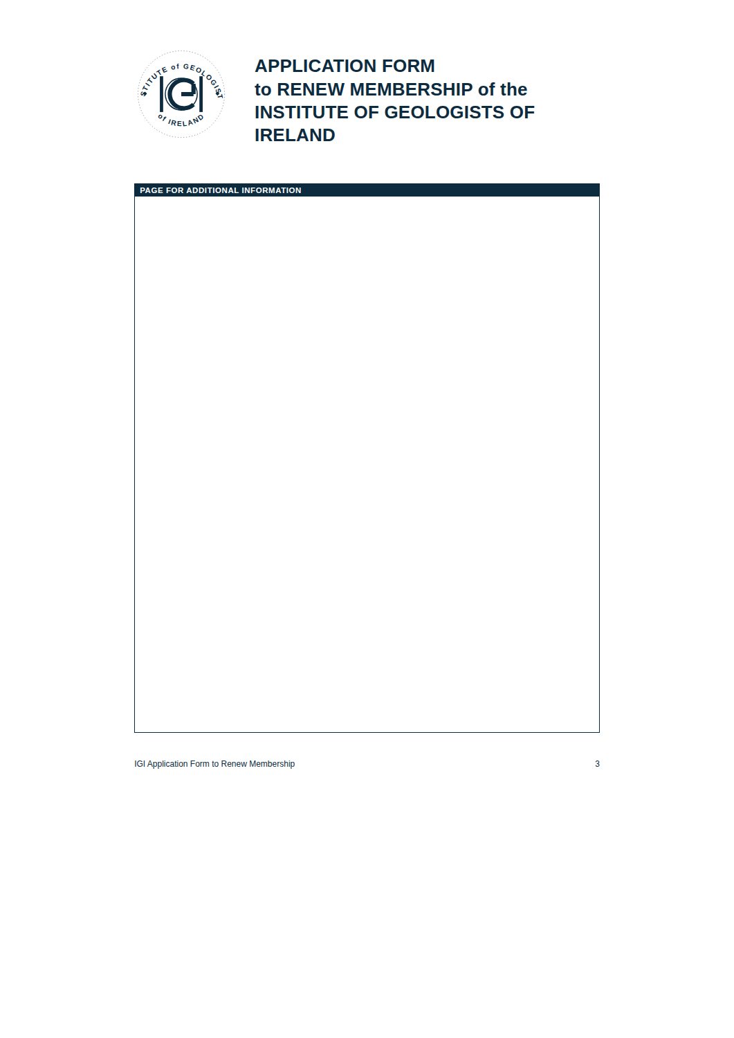INSTITUTE of GEOLOGISTS of IRELAND
APPLICATION FORM
to RENEW MEMBERSHIP of the
INSTITUTE OF GEOLOGISTS OF IRELAND
Page for additional information
IGI Application Form to Renew Membership 3